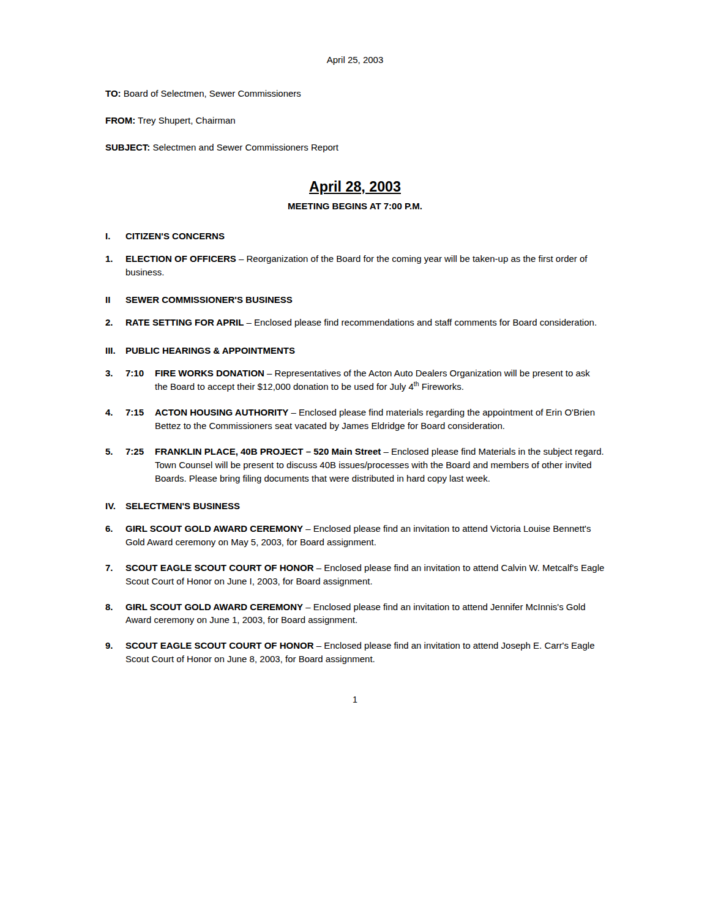April 25, 2003
TO: Board of Selectmen, Sewer Commissioners
FROM: Trey Shupert, Chairman
SUBJECT: Selectmen and Sewer Commissioners Report
April 28, 2003
MEETING BEGINS AT 7:00 P.M.
I. CITIZEN'S CONCERNS
1.
ELECTION OF OFFICERS – Reorganization of the Board for the coming year will be taken-up as the first order of business.
IISEWER COMMISSIONER'S BUSINESS
2.
RATE SETTING FOR APRIL – Enclosed please find recommendations and staff comments for Board consideration.
III. PUBLIC HEARINGS & APPOINTMENTS
3.
7:10
FIRE WORKS DONATION – Representatives of the Acton Auto Dealers Organization will be present to ask the Board to accept their $12,000 donation to be used for July 4th Fireworks.
4.
7:15
ACTON HOUSING AUTHORITY – Enclosed please find materials regarding the appointment of Erin O'Brien Bettez to the Commissioners seat vacated by James Eldridge for Board consideration.
5.
7:25
FRANKLIN PLACE, 40B PROJECT – 520 Main Street – Enclosed please find Materials in the subject regard. Town Counsel will be present to discuss 40B issues/processes with the Board and members of other invited Boards. Please bring filing documents that were distributed in hard copy last week.
IV. SELECTMEN'S BUSINESS
6.
GIRL SCOUT GOLD AWARD CEREMONY – Enclosed please find an invitation to attend Victoria Louise Bennett's Gold Award ceremony on May 5, 2003, for Board assignment.
7.
SCOUT EAGLE SCOUT COURT OF HONOR – Enclosed please find an invitation to attend Calvin W. Metcalf's Eagle Scout Court of Honor on June I, 2003, for Board assignment.
8.
GIRL SCOUT GOLD AWARD CEREMONY – Enclosed please find an invitation to attend Jennifer McInnis's Gold Award ceremony on June 1, 2003, for Board assignment.
9.
SCOUT EAGLE SCOUT COURT OF HONOR – Enclosed please find an invitation to attend Joseph E. Carr's Eagle Scout Court of Honor on June 8, 2003, for Board assignment.
1